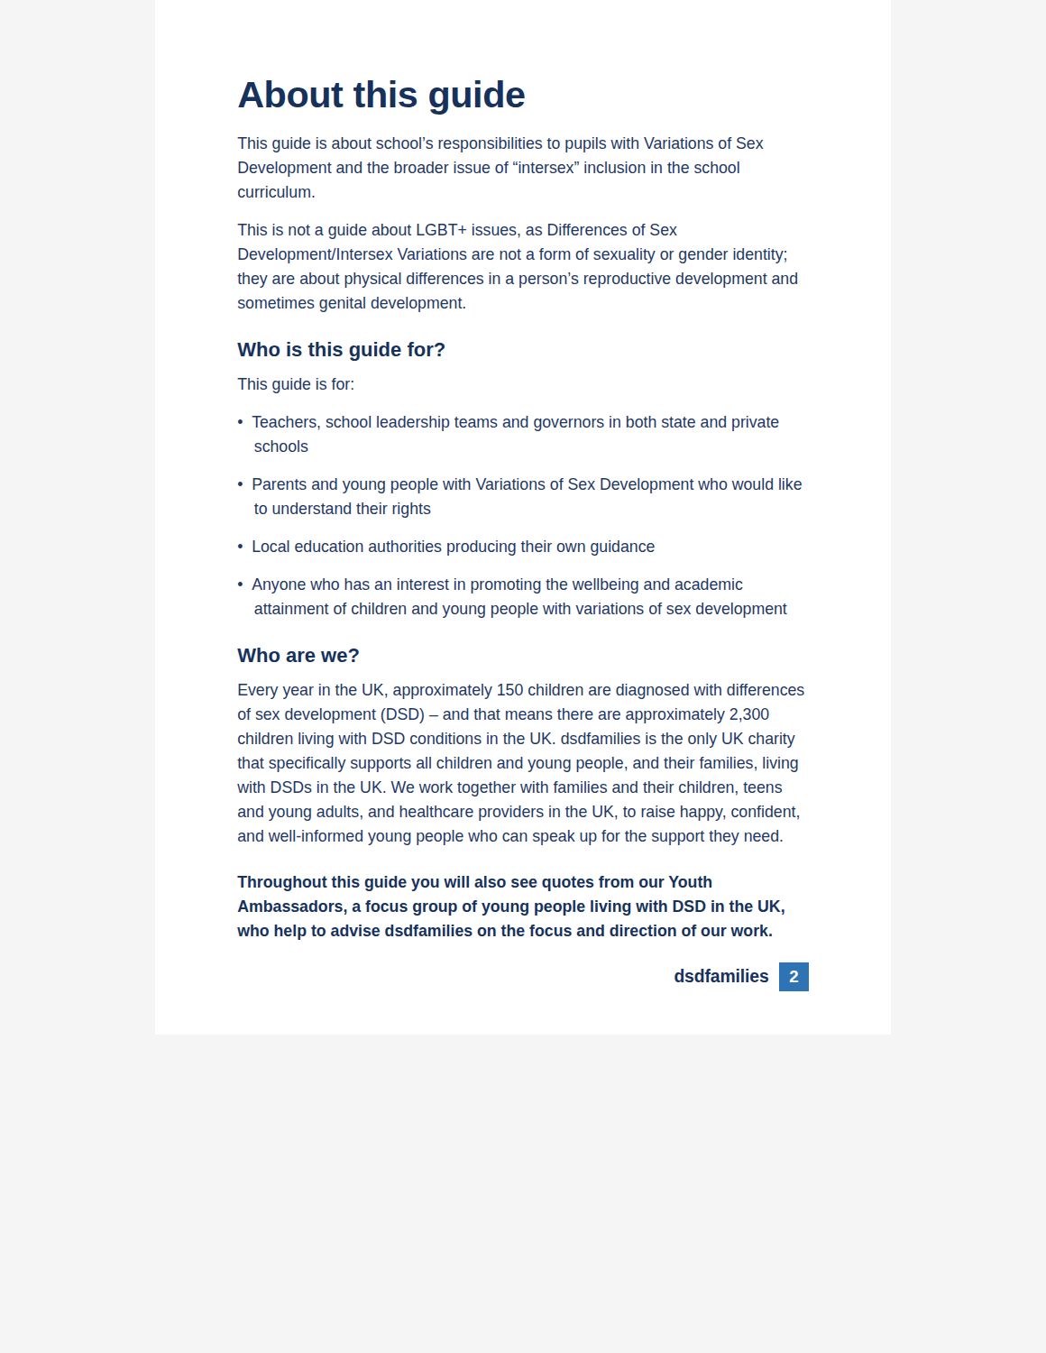About this guide
This guide is about school’s responsibilities to pupils with Variations of Sex Development and the broader issue of “intersex” inclusion in the school curriculum.
This is not a guide about LGBT+ issues, as Differences of Sex Development/Intersex Variations are not a form of sexuality or gender identity; they are about physical differences in a person’s reproductive development and sometimes genital development.
Who is this guide for?
This guide is for:
Teachers, school leadership teams and governors in both state and private schools
Parents and young people with Variations of Sex Development who would like to understand their rights
Local education authorities producing their own guidance
Anyone who has an interest in promoting the wellbeing and academic attainment of children and young people with variations of sex development
Who are we?
Every year in the UK, approximately 150 children are diagnosed with differences of sex development (DSD) – and that means there are approximately 2,300 children living with DSD conditions in the UK. dsdfamilies is the only UK charity that specifically supports all children and young people, and their families, living with DSDs in the UK. We work together with families and their children, teens and young adults, and healthcare providers in the UK, to raise happy, confident, and well-informed young people who can speak up for the support they need.
Throughout this guide you will also see quotes from our Youth Ambassadors, a focus group of young people living with DSD in the UK, who help to advise dsdfamilies on the focus and direction of our work.
dsdfamilies 2